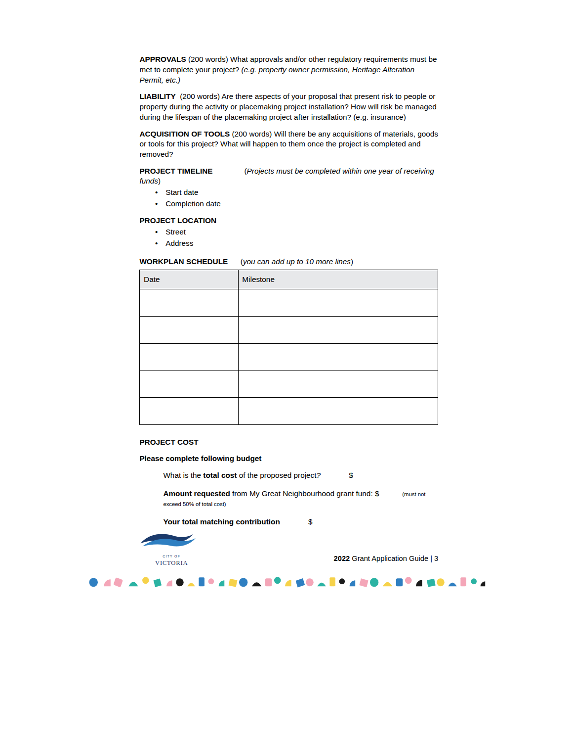APPROVALS (200 words) What approvals and/or other regulatory requirements must be met to complete your project? (e.g. property owner permission, Heritage Alteration Permit, etc.)
LIABILITY (200 words) Are there aspects of your proposal that present risk to people or property during the activity or placemaking project installation? How will risk be managed during the lifespan of the placemaking project after installation? (e.g. insurance)
ACQUISITION OF TOOLS (200 words) Will there be any acquisitions of materials, goods or tools for this project? What will happen to them once the project is completed and removed?
PROJECT TIMELINE (Projects must be completed within one year of receiving funds)
Start date
Completion date
PROJECT LOCATION
Street
Address
WORKPLAN SCHEDULE (you can add up to 10 more lines)
| Date | Milestone |
| --- | --- |
PROJECT COST
Please complete following budget
What is the total cost of the proposed project? $
Amount requested from My Great Neighbourhood grant fund: $ (must not exceed 50% of total cost)
Your total matching contribution $
CITY OF
VICTORIA
2022 Grant Application Guide | 3